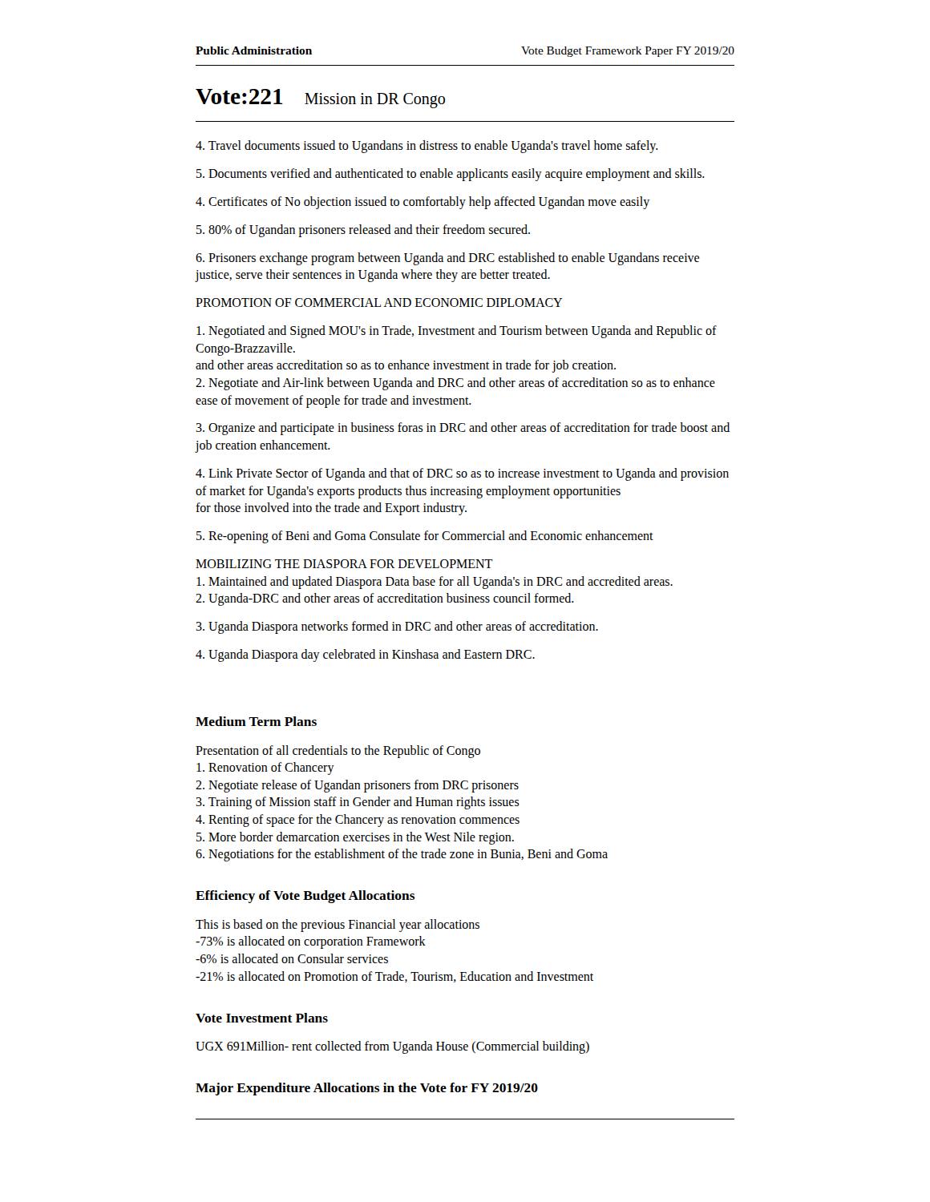Public Administration
Vote Budget Framework Paper FY 2019/20
Vote:221 Mission in DR Congo
4. Travel documents issued to Ugandans in distress to enable Uganda's travel home safely.
5. Documents verified and authenticated to enable applicants easily acquire employment and skills.
4. Certificates of No objection issued to comfortably help affected Ugandan move easily
5. 80% of Ugandan prisoners released and their freedom secured.
6. Prisoners exchange program between Uganda and DRC established to enable Ugandans receive justice, serve their sentences in Uganda where they are better treated.
PROMOTION OF COMMERCIAL AND ECONOMIC DIPLOMACY
1. Negotiated and Signed MOU's in Trade, Investment and Tourism between Uganda and Republic of Congo-Brazzaville.
and other areas accreditation so as to enhance investment in trade for job creation.
2. Negotiate and Air-link between Uganda and DRC and other areas of accreditation so as to enhance ease of movement of people for trade and investment.
3. Organize and participate in business foras in DRC and other areas of accreditation for trade boost and job creation enhancement.
4. Link Private Sector of Uganda and that of DRC so as to increase investment to Uganda and provision of market for Uganda's exports products thus increasing employment opportunities
for those involved into the trade and Export industry.
5. Re-opening of Beni and Goma Consulate for Commercial and Economic enhancement
MOBILIZING THE DIASPORA FOR DEVELOPMENT
1. Maintained and updated Diaspora Data base for all Uganda's in DRC and accredited areas.
2. Uganda-DRC and other areas of accreditation business council formed.
3. Uganda Diaspora networks formed in DRC and other areas of accreditation.
4. Uganda Diaspora day celebrated in Kinshasa and Eastern DRC.
Medium Term Plans
Presentation of all credentials to the Republic of Congo
1. Renovation of Chancery
2. Negotiate release of Ugandan prisoners from DRC prisoners
3. Training of Mission staff in Gender and Human rights issues
4. Renting of space for the Chancery as renovation commences
5. More border demarcation exercises in the West Nile region.
6. Negotiations for the establishment of the trade zone in Bunia, Beni and Goma
Efficiency of Vote Budget Allocations
This is based on the previous Financial year allocations
-73% is allocated on corporation Framework
-6% is allocated on Consular services
-21% is allocated on Promotion of Trade, Tourism, Education and Investment
Vote Investment Plans
UGX 691Million- rent collected from Uganda House (Commercial building)
Major Expenditure Allocations in the Vote for FY 2019/20